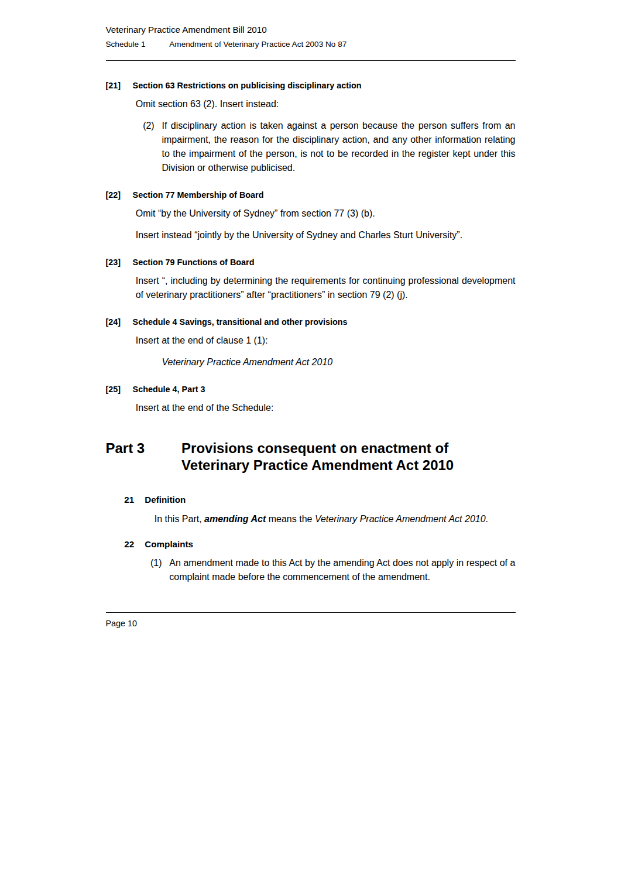Veterinary Practice Amendment Bill 2010
Schedule 1 Amendment of Veterinary Practice Act 2003 No 87
[21] Section 63 Restrictions on publicising disciplinary action
Omit section 63 (2). Insert instead:
(2) If disciplinary action is taken against a person because the person suffers from an impairment, the reason for the disciplinary action, and any other information relating to the impairment of the person, is not to be recorded in the register kept under this Division or otherwise publicised.
[22] Section 77 Membership of Board
Omit “by the University of Sydney” from section 77 (3) (b).
Insert instead “jointly by the University of Sydney and Charles Sturt University”.
[23] Section 79 Functions of Board
Insert “, including by determining the requirements for continuing professional development of veterinary practitioners” after “practitioners” in section 79 (2) (j).
[24] Schedule 4 Savings, transitional and other provisions
Insert at the end of clause 1 (1):
Veterinary Practice Amendment Act 2010
[25] Schedule 4, Part 3
Insert at the end of the Schedule:
Part 3 Provisions consequent on enactment of Veterinary Practice Amendment Act 2010
21 Definition
In this Part, amending Act means the Veterinary Practice Amendment Act 2010.
22 Complaints
(1) An amendment made to this Act by the amending Act does not apply in respect of a complaint made before the commencement of the amendment.
Page 10